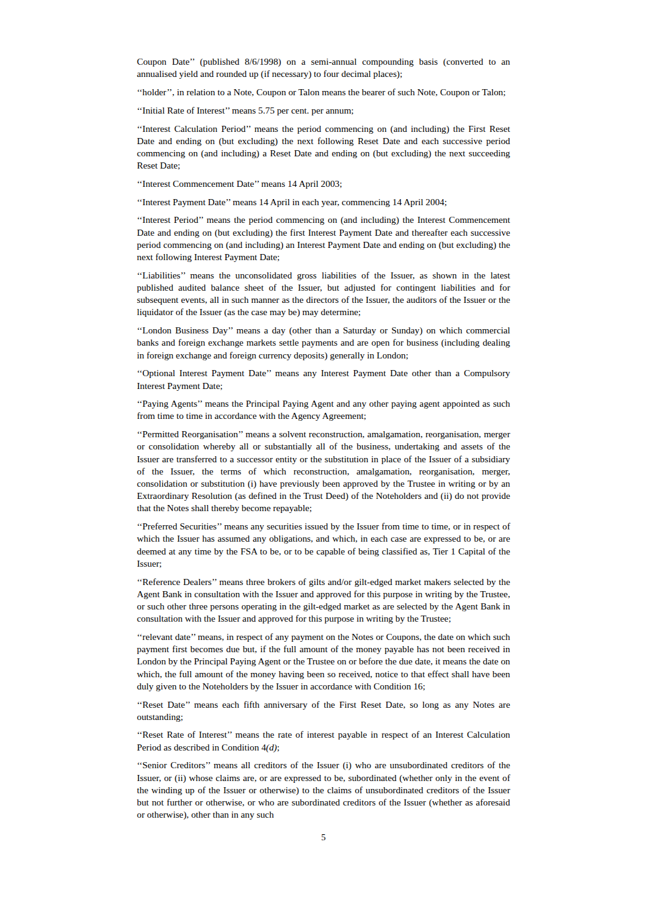Coupon Date’’ (published 8/6/1998) on a semi-annual compounding basis (converted to an annualised yield and rounded up (if necessary) to four decimal places);
‘‘holder’’, in relation to a Note, Coupon or Talon means the bearer of such Note, Coupon or Talon;
‘‘Initial Rate of Interest’’ means 5.75 per cent. per annum;
‘‘Interest Calculation Period’’ means the period commencing on (and including) the First Reset Date and ending on (but excluding) the next following Reset Date and each successive period commencing on (and including) a Reset Date and ending on (but excluding) the next succeeding Reset Date;
‘‘Interest Commencement Date’’ means 14 April 2003;
‘‘Interest Payment Date’’ means 14 April in each year, commencing 14 April 2004;
‘‘Interest Period’’ means the period commencing on (and including) the Interest Commencement Date and ending on (but excluding) the first Interest Payment Date and thereafter each successive period commencing on (and including) an Interest Payment Date and ending on (but excluding) the next following Interest Payment Date;
‘‘Liabilities’’ means the unconsolidated gross liabilities of the Issuer, as shown in the latest published audited balance sheet of the Issuer, but adjusted for contingent liabilities and for subsequent events, all in such manner as the directors of the Issuer, the auditors of the Issuer or the liquidator of the Issuer (as the case may be) may determine;
‘‘London Business Day’’ means a day (other than a Saturday or Sunday) on which commercial banks and foreign exchange markets settle payments and are open for business (including dealing in foreign exchange and foreign currency deposits) generally in London;
‘‘Optional Interest Payment Date’’ means any Interest Payment Date other than a Compulsory Interest Payment Date;
‘‘Paying Agents’’ means the Principal Paying Agent and any other paying agent appointed as such from time to time in accordance with the Agency Agreement;
‘‘Permitted Reorganisation’’ means a solvent reconstruction, amalgamation, reorganisation, merger or consolidation whereby all or substantially all of the business, undertaking and assets of the Issuer are transferred to a successor entity or the substitution in place of the Issuer of a subsidiary of the Issuer, the terms of which reconstruction, amalgamation, reorganisation, merger, consolidation or substitution (i) have previously been approved by the Trustee in writing or by an Extraordinary Resolution (as defined in the Trust Deed) of the Noteholders and (ii) do not provide that the Notes shall thereby become repayable;
‘‘Preferred Securities’’ means any securities issued by the Issuer from time to time, or in respect of which the Issuer has assumed any obligations, and which, in each case are expressed to be, or are deemed at any time by the FSA to be, or to be capable of being classified as, Tier 1 Capital of the Issuer;
‘‘Reference Dealers’’ means three brokers of gilts and/or gilt-edged market makers selected by the Agent Bank in consultation with the Issuer and approved for this purpose in writing by the Trustee, or such other three persons operating in the gilt-edged market as are selected by the Agent Bank in consultation with the Issuer and approved for this purpose in writing by the Trustee;
‘‘relevant date’’ means, in respect of any payment on the Notes or Coupons, the date on which such payment first becomes due but, if the full amount of the money payable has not been received in London by the Principal Paying Agent or the Trustee on or before the due date, it means the date on which, the full amount of the money having been so received, notice to that effect shall have been duly given to the Noteholders by the Issuer in accordance with Condition 16;
‘‘Reset Date’’ means each fifth anniversary of the First Reset Date, so long as any Notes are outstanding;
‘‘Reset Rate of Interest’’ means the rate of interest payable in respect of an Interest Calculation Period as described in Condition 4(d);
‘‘Senior Creditors’’ means all creditors of the Issuer (i) who are unsubordinated creditors of the Issuer, or (ii) whose claims are, or are expressed to be, subordinated (whether only in the event of the winding up of the Issuer or otherwise) to the claims of unsubordinated creditors of the Issuer but not further or otherwise, or who are subordinated creditors of the Issuer (whether as aforesaid or otherwise), other than in any such
5